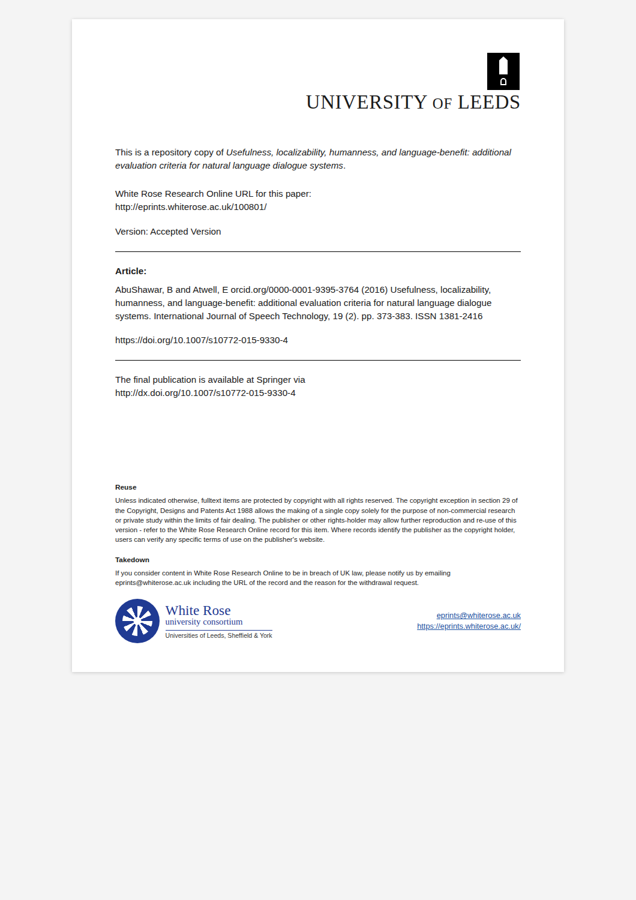UNIVERSITY OF LEEDS
This is a repository copy of Usefulness, localizability, humanness, and language-benefit: additional evaluation criteria for natural language dialogue systems.
White Rose Research Online URL for this paper:
http://eprints.whiterose.ac.uk/100801/
Version: Accepted Version
Article:
AbuShawar, B and Atwell, E orcid.org/0000-0001-9395-3764 (2016) Usefulness, localizability, humanness, and language-benefit: additional evaluation criteria for natural language dialogue systems. International Journal of Speech Technology, 19 (2). pp. 373-383. ISSN 1381-2416
https://doi.org/10.1007/s10772-015-9330-4
The final publication is available at Springer via
http://dx.doi.org/10.1007/s10772-015-9330-4
Reuse
Unless indicated otherwise, fulltext items are protected by copyright with all rights reserved. The copyright exception in section 29 of the Copyright, Designs and Patents Act 1988 allows the making of a single copy solely for the purpose of non-commercial research or private study within the limits of fair dealing. The publisher or other rights-holder may allow further reproduction and re-use of this version - refer to the White Rose Research Online record for this item. Where records identify the publisher as the copyright holder, users can verify any specific terms of use on the publisher's website.
Takedown
If you consider content in White Rose Research Online to be in breach of UK law, please notify us by emailing eprints@whiterose.ac.uk including the URL of the record and the reason for the withdrawal request.
White Rose university consortium Universities of Leeds, Sheffield & York
eprints@whiterose.ac.uk https://eprints.whiterose.ac.uk/